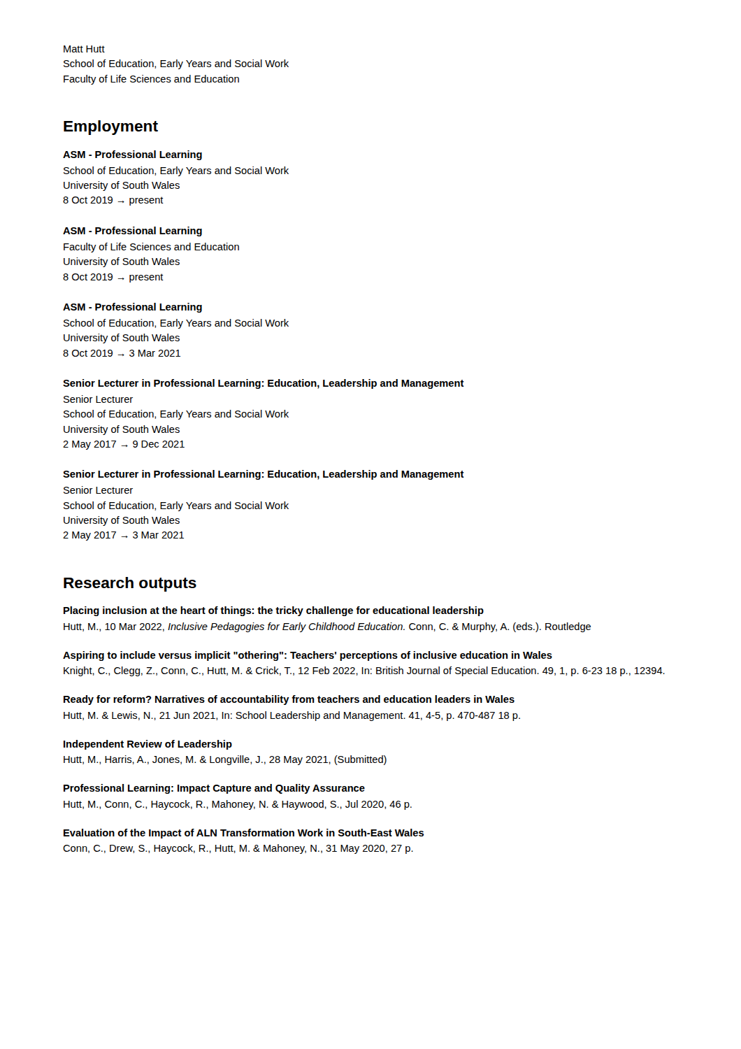Matt Hutt
School of Education, Early Years and Social Work
Faculty of Life Sciences and Education
Employment
ASM - Professional Learning
School of Education, Early Years and Social Work
University of South Wales
8 Oct 2019 → present
ASM - Professional Learning
Faculty of Life Sciences and Education
University of South Wales
8 Oct 2019 → present
ASM - Professional Learning
School of Education, Early Years and Social Work
University of South Wales
8 Oct 2019 → 3 Mar 2021
Senior Lecturer in Professional Learning: Education, Leadership and Management
Senior Lecturer
School of Education, Early Years and Social Work
University of South Wales
2 May 2017 → 9 Dec 2021
Senior Lecturer in Professional Learning: Education, Leadership and Management
Senior Lecturer
School of Education, Early Years and Social Work
University of South Wales
2 May 2017 → 3 Mar 2021
Research outputs
Placing inclusion at the heart of things: the tricky challenge for educational leadership
Hutt, M., 10 Mar 2022, Inclusive Pedagogies for Early Childhood Education. Conn, C. & Murphy, A. (eds.). Routledge
Aspiring to include versus implicit "othering": Teachers' perceptions of inclusive education in Wales
Knight, C., Clegg, Z., Conn, C., Hutt, M. & Crick, T., 12 Feb 2022, In: British Journal of Special Education. 49, 1, p. 6-23 18 p., 12394.
Ready for reform? Narratives of accountability from teachers and education leaders in Wales
Hutt, M. & Lewis, N., 21 Jun 2021, In: School Leadership and Management. 41, 4-5, p. 470-487 18 p.
Independent Review of Leadership
Hutt, M., Harris, A., Jones, M. & Longville, J., 28 May 2021, (Submitted)
Professional Learning: Impact Capture and Quality Assurance
Hutt, M., Conn, C., Haycock, R., Mahoney, N. & Haywood, S., Jul 2020, 46 p.
Evaluation of the Impact of ALN Transformation Work in South-East Wales
Conn, C., Drew, S., Haycock, R., Hutt, M. & Mahoney, N., 31 May 2020, 27 p.